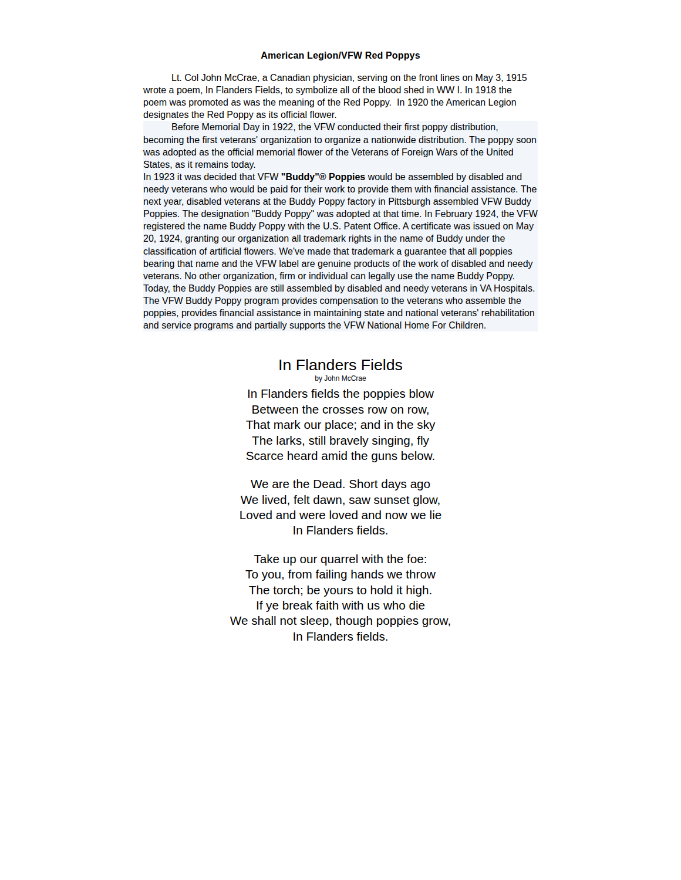American Legion/VFW Red Poppys
Lt. Col John McCrae, a Canadian physician, serving on the front lines on May 3, 1915 wrote a poem, In Flanders Fields, to symbolize all of the blood shed in WW I. In 1918 the poem was promoted as was the meaning of the Red Poppy. In 1920 the American Legion designates the Red Poppy as its official flower.
Before Memorial Day in 1922, the VFW conducted their first poppy distribution, becoming the first veterans' organization to organize a nationwide distribution. The poppy soon was adopted as the official memorial flower of the Veterans of Foreign Wars of the United States, as it remains today.
In 1923 it was decided that VFW "Buddy"® Poppies would be assembled by disabled and needy veterans who would be paid for their work to provide them with financial assistance. The next year, disabled veterans at the Buddy Poppy factory in Pittsburgh assembled VFW Buddy Poppies. The designation "Buddy Poppy" was adopted at that time. In February 1924, the VFW registered the name Buddy Poppy with the U.S. Patent Office. A certificate was issued on May 20, 1924, granting our organization all trademark rights in the name of Buddy under the classification of artificial flowers. We've made that trademark a guarantee that all poppies bearing that name and the VFW label are genuine products of the work of disabled and needy veterans. No other organization, firm or individual can legally use the name Buddy Poppy.
Today, the Buddy Poppies are still assembled by disabled and needy veterans in VA Hospitals.
The VFW Buddy Poppy program provides compensation to the veterans who assemble the poppies, provides financial assistance in maintaining state and national veterans' rehabilitation and service programs and partially supports the VFW National Home For Children.
In Flanders Fields
by John McCrae
In Flanders fields the poppies blow
Between the crosses row on row,
That mark our place; and in the sky
The larks, still bravely singing, fly
Scarce heard amid the guns below.
We are the Dead. Short days ago
We lived, felt dawn, saw sunset glow,
Loved and were loved and now we lie
In Flanders fields.
Take up our quarrel with the foe:
To you, from failing hands we throw
The torch; be yours to hold it high.
If ye break faith with us who die
We shall not sleep, though poppies grow,
In Flanders fields.